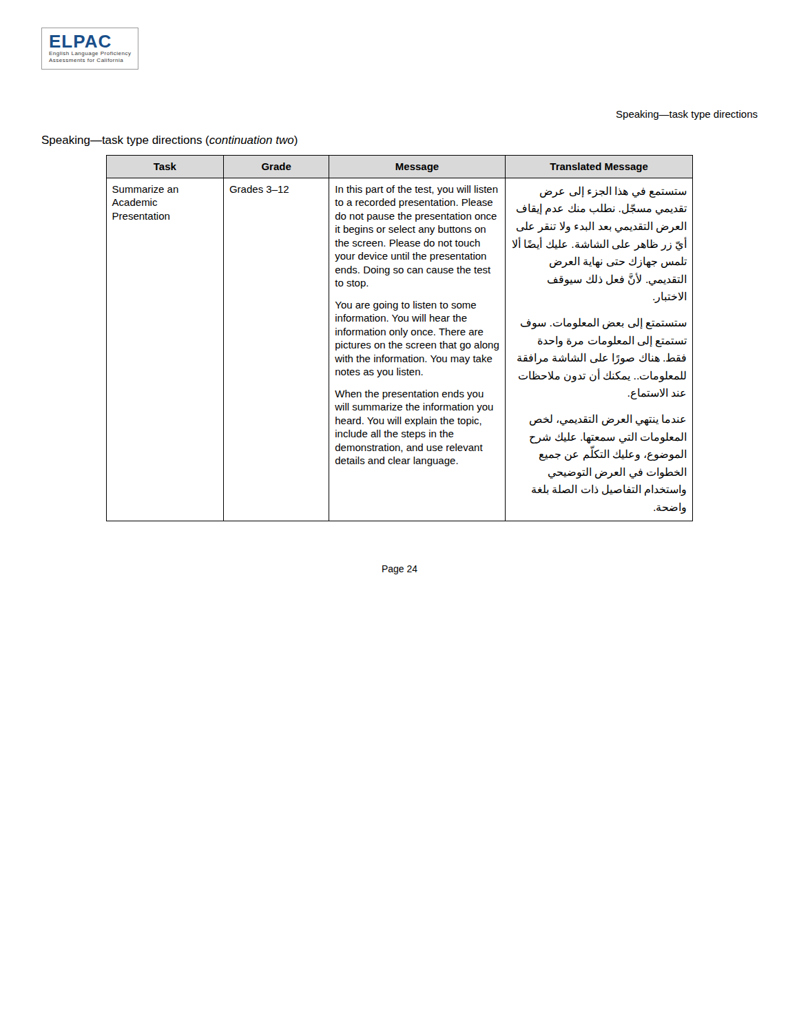ELPAC
English Language Proficiency
Assessments for California
Speaking—task type directions
Speaking—task type directions (continuation two)
| Task | Grade | Message | Translated Message |
| --- | --- | --- | --- |
| Summarize an Academic Presentation | Grades 3–12 | In this part of the test, you will listen to a recorded presentation. Please do not pause the presentation once it begins or select any buttons on the screen. Please do not touch your device until the presentation ends. Doing so can cause the test to stop. You are going to listen to some information. You will hear the information only once. There are pictures on the screen that go along with the information. You may take notes as you listen. When the presentation ends you will summarize the information you heard. You will explain the topic, include all the steps in the demonstration, and use relevant details and clear language. | ستستمع في هذا الجزء إلى عرض تقديمي مسجّل. نطلب منك عدم إيقاف العرض التقديمي بعد البدء ولا تنقر على أيّ زر ظاهر على الشاشة. عليك أيضًا ألا تلمس جهازك حتى نهاية العرض التقديمي. لأنَّ فعل ذلك سيوقف الاختبار. ستستمتع إلى بعض المعلومات. سوف تستمتع إلى المعلومات مرة واحدة فقط. هناك صورًا على الشاشة مرافقة للمعلومات.. يمكنك أن تدون ملاحظات عند الاستماع. عندما ينتهي العرض التقديمي، لخص المعلومات التي سمعتها. عليك شرح الموضوع، وعليك التكلّم عن جميع الخطوات في العرض التوضيحي واستخدام التفاصيل ذات الصلة بلغة واضحة. |
Page 24